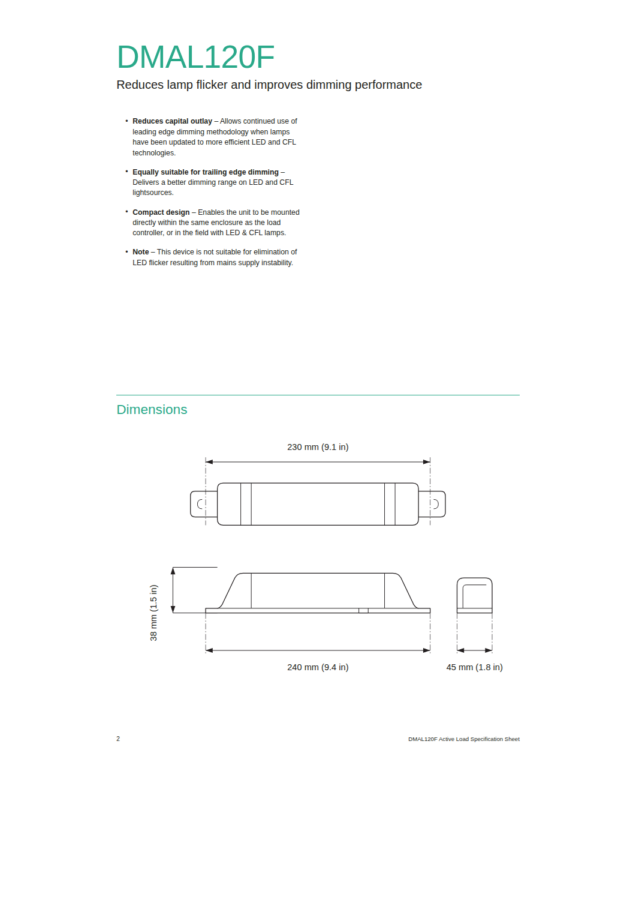DMAL120F
Reduces lamp flicker and improves dimming performance
Reduces capital outlay – Allows continued use of leading edge dimming methodology when lamps have been updated to more efficient LED and CFL technologies.
Equally suitable for trailing edge dimming – Delivers a better dimming range on LED and CFL lightsources.
Compact design – Enables the unit to be mounted directly within the same enclosure as the load controller, or in the field with LED & CFL lamps.
Note – This device is not suitable for elimination of LED flicker resulting from mains supply instability.
Dimensions
230 mm (9.1 in) 38 mm (1.5 in) 240 mm (9.4 in) 45 mm (1.8 in)
2 DMAL120F Active Load Specification Sheet